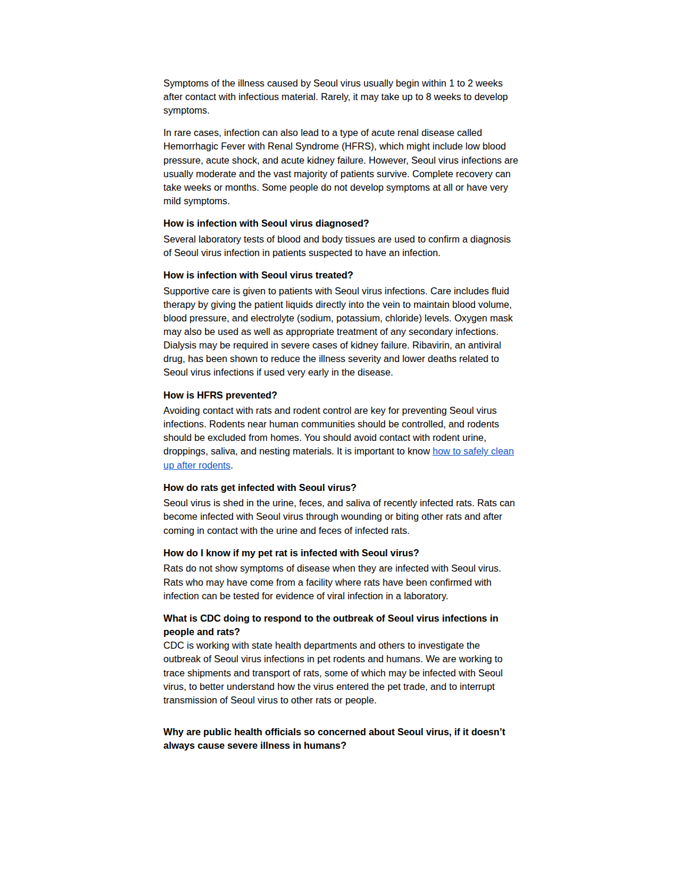Symptoms of the illness caused by Seoul virus usually begin within 1 to 2 weeks after contact with infectious material. Rarely, it may take up to 8 weeks to develop symptoms.
In rare cases, infection can also lead to a type of acute renal disease called Hemorrhagic Fever with Renal Syndrome (HFRS), which might include low blood pressure, acute shock, and acute kidney failure. However, Seoul virus infections are usually moderate and the vast majority of patients survive. Complete recovery can take weeks or months. Some people do not develop symptoms at all or have very mild symptoms.
How is infection with Seoul virus diagnosed?
Several laboratory tests of blood and body tissues are used to confirm a diagnosis of Seoul virus infection in patients suspected to have an infection.
How is infection with Seoul virus treated?
Supportive care is given to patients with Seoul virus infections. Care includes fluid therapy by giving the patient liquids directly into the vein to maintain blood volume, blood pressure, and electrolyte (sodium, potassium, chloride) levels. Oxygen mask may also be used as well as appropriate treatment of any secondary infections. Dialysis may be required in severe cases of kidney failure. Ribavirin, an antiviral drug, has been shown to reduce the illness severity and lower deaths related to Seoul virus infections if used very early in the disease.
How is HFRS prevented?
Avoiding contact with rats and rodent control are key for preventing Seoul virus infections. Rodents near human communities should be controlled, and rodents should be excluded from homes. You should avoid contact with rodent urine, droppings, saliva, and nesting materials. It is important to know how to safely clean up after rodents.
How do rats get infected with Seoul virus?
Seoul virus is shed in the urine, feces, and saliva of recently infected rats. Rats can become infected with Seoul virus through wounding or biting other rats and after coming in contact with the urine and feces of infected rats.
How do I know if my pet rat is infected with Seoul virus?
Rats do not show symptoms of disease when they are infected with Seoul virus. Rats who may have come from a facility where rats have been confirmed with infection can be tested for evidence of viral infection in a laboratory.
What is CDC doing to respond to the outbreak of Seoul virus infections in people and rats?
CDC is working with state health departments and others to investigate the outbreak of Seoul virus infections in pet rodents and humans. We are working to trace shipments and transport of rats, some of which may be infected with Seoul virus, to better understand how the virus entered the pet trade, and to interrupt transmission of Seoul virus to other rats or people.
Why are public health officials so concerned about Seoul virus, if it doesn’t always cause severe illness in humans?